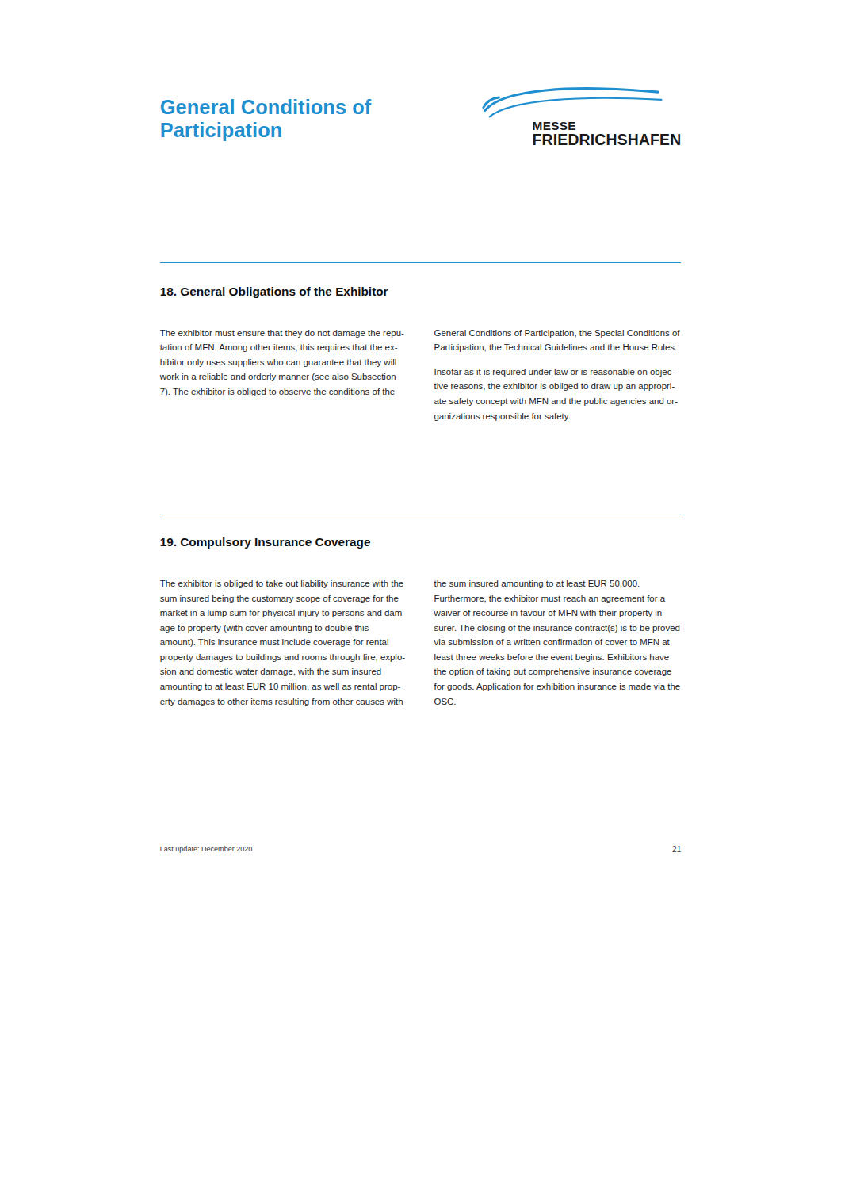General Conditions of Participation
MESSE FRIEDRICHSHAFEN
18. General Obligations of the Exhibitor
The exhibitor must ensure that they do not damage the reputation of MFN. Among other items, this requires that the exhibitor only uses suppliers who can guarantee that they will work in a reliable and orderly manner (see also Subsection 7). The exhibitor is obliged to observe the conditions of the General Conditions of Participation, the Special Conditions of Participation, the Technical Guidelines and the House Rules.
Insofar as it is required under law or is reasonable on objective reasons, the exhibitor is obliged to draw up an appropriate safety concept with MFN and the public agencies and organizations responsible for safety.
19. Compulsory Insurance Coverage
The exhibitor is obliged to take out liability insurance with the sum insured being the customary scope of coverage for the market in a lump sum for physical injury to persons and damage to property (with cover amounting to double this amount). This insurance must include coverage for rental property damages to buildings and rooms through fire, explosion and domestic water damage, with the sum insured amounting to at least EUR 10 million, as well as rental property damages to other items resulting from other causes with the sum insured amounting to at least EUR 50,000. Furthermore, the exhibitor must reach an agreement for a waiver of recourse in favour of MFN with their property insurer. The closing of the insurance contract(s) is to be proved via submission of a written confirmation of cover to MFN at least three weeks before the event begins. Exhibitors have the option of taking out comprehensive insurance coverage for goods. Application for exhibition insurance is made via the OSC.
Last update: December 2020 21